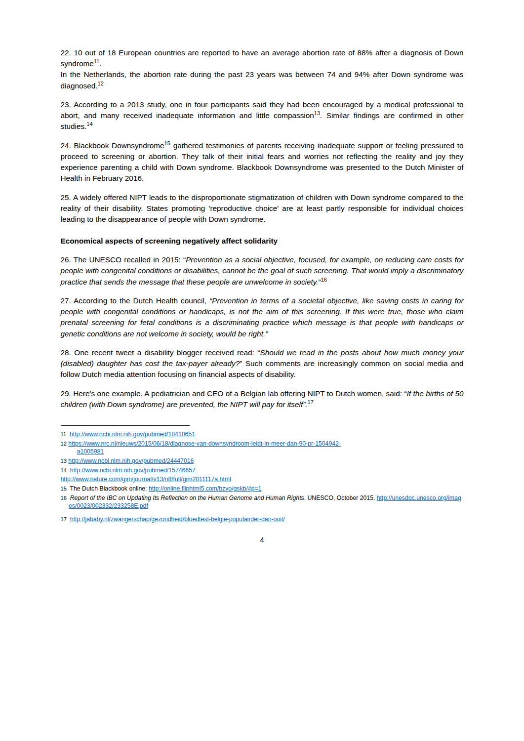22. 10 out of 18 European countries are reported to have an average abortion rate of 88% after a diagnosis of Down syndrome11.
In the Netherlands, the abortion rate during the past 23 years was between 74 and 94% after Down syndrome was diagnosed.12
23. According to a 2013 study, one in four participants said they had been encouraged by a medical professional to abort, and many received inadequate information and little compassion13. Similar findings are confirmed in other studies.14
24. Blackbook Downsyndrome15 gathered testimonies of parents receiving inadequate support or feeling pressured to proceed to screening or abortion. They talk of their initial fears and worries not reflecting the reality and joy they experience parenting a child with Down syndrome. Blackbook Downsyndrome was presented to the Dutch Minister of Health in February 2016.
25. A widely offered NIPT leads to the disproportionate stigmatization of children with Down syndrome compared to the reality of their disability. States promoting 'reproductive choice' are at least partly responsible for individual choices leading to the disappearance of people with Down syndrome.
Economical aspects of screening negatively affect solidarity
26. The UNESCO recalled in 2015: “Prevention as a social objective, focused, for example, on reducing care costs for people with congenital conditions or disabilities, cannot be the goal of such screening. That would imply a discriminatory practice that sends the message that these people are unwelcome in society.”16
27. According to the Dutch Health council, “Prevention in terms of a societal objective, like saving costs in caring for people with congenital conditions or handicaps, is not the aim of this screening. If this were true, those who claim prenatal screening for fetal conditions is a discriminating practice which message is that people with handicaps or genetic conditions are not welcome in society, would be right.”
28. One recent tweet a disability blogger received read: “Should we read in the posts about how much money your (disabled) daughter has cost the tax-payer already?” Such comments are increasingly common on social media and follow Dutch media attention focusing on financial aspects of disability.
29. Here's one example. A pediatrician and CEO of a Belgian lab offering NIPT to Dutch women, said: “If the births of 50 children (with Down syndrome) are prevented, the NIPT will pay for itself”.17
11 http://www.ncbi.nlm.nih.gov/pubmed/18410651
12 https://www.nrc.nl/nieuws/2015/06/18/diagnose-van-downsyndroom-leidt-in-meer-dan-90-pr-1504942-a1005981
13 http://www.ncbi.nlm.nih.gov/pubmed/24447016
14 http://www.ncbi.nlm.nih.gov/pubmed/15746657
http://www.nature.com/gim/journal/v13/n8/full/gim2011117a.html
15 The Dutch Blackbook online: http://online.fliphtml5.com/bzvo/gskb/#p=1
16 Report of the IBC on Updating Its Reflection on the Human Genome and Human Rights, UNESCO, October 2015. http://unesdoc.unesco.org/images/0023/002332/233258E.pdf
17 http://jababy.nl/zwangerschap/gezondheid/bloedtest-belgie-populairder-dan-ooit/
4